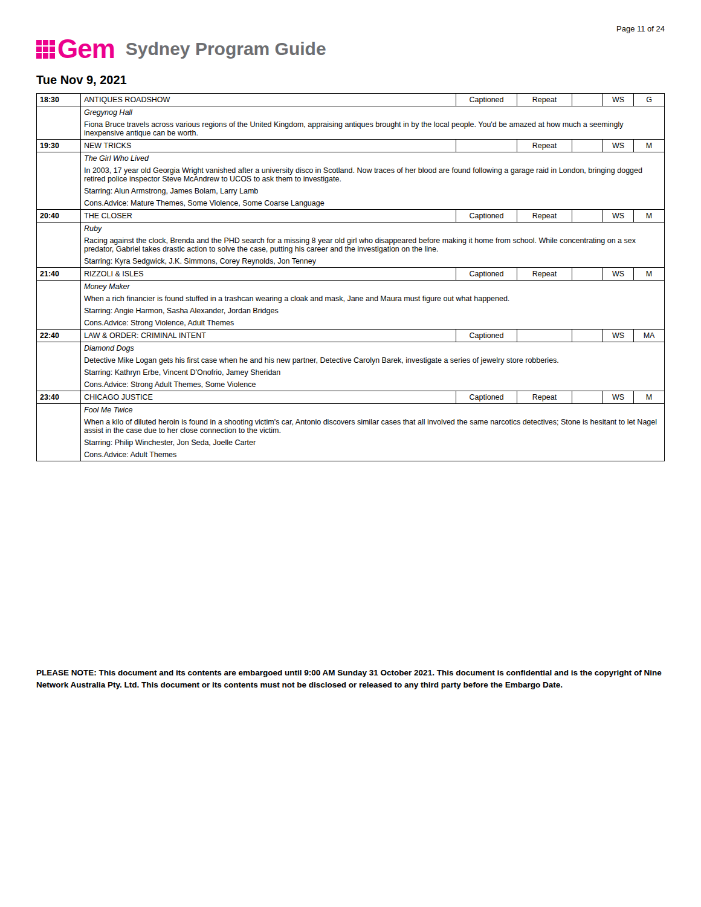Page 11 of 24
Gem
Sydney Program Guide
Tue Nov 9, 2021
| 18:30 | ANTIQUES ROADSHOW | Captioned | Repeat | | WS | G |
| | Gregynog Hall Fiona Bruce travels across various regions of the United Kingdom, appraising antiques brought in by the local people. You'd be amazed at how much a seemingly inexpensive antique can be worth. |
| 19:30 | NEW TRICKS | | Repeat | | WS | M |
| | The Girl Who Lived In 2003, 17 year old Georgia Wright vanished after a university disco in Scotland. Now traces of her blood are found following a garage raid in London, bringing dogged retired police inspector Steve McAndrew to UCOS to ask them to investigate. Starring: Alun Armstrong, James Bolam, Larry Lamb Cons.Advice: Mature Themes, Some Violence, Some Coarse Language |
| 20:40 | THE CLOSER | Captioned | Repeat | | WS | M |
| | Ruby Racing against the clock, Brenda and the PHD search for a missing 8 year old girl who disappeared before making it home from school. While concentrating on a sex predator, Gabriel takes drastic action to solve the case, putting his career and the investigation on the line. Starring: Kyra Sedgwick, J.K. Simmons, Corey Reynolds, Jon Tenney |
| 21:40 | RIZZOLI & ISLES | Captioned | Repeat | | WS | M |
| | Money Maker When a rich financier is found stuffed in a trashcan wearing a cloak and mask, Jane and Maura must figure out what happened. Starring: Angie Harmon, Sasha Alexander, Jordan Bridges Cons.Advice: Strong Violence, Adult Themes |
| 22:40 | LAW & ORDER: CRIMINAL INTENT | Captioned | | | WS | MA |
| | Diamond Dogs Detective Mike Logan gets his first case when he and his new partner, Detective Carolyn Barek, investigate a series of jewelry store robberies. Starring: Kathryn Erbe, Vincent D'Onofrio, Jamey Sheridan Cons.Advice: Strong Adult Themes, Some Violence |
| 23:40 | CHICAGO JUSTICE | Captioned | Repeat | | WS | M |
| | Fool Me Twice When a kilo of diluted heroin is found in a shooting victim's car, Antonio discovers similar cases that all involved the same narcotics detectives; Stone is hesitant to let Nagel assist in the case due to her close connection to the victim. Starring: Philip Winchester, Jon Seda, Joelle Carter Cons.Advice: Adult Themes |
PLEASE NOTE: This document and its contents are embargoed until 9:00 AM Sunday 31 October 2021. This document is confidential and is the copyright of Nine Network Australia Pty. Ltd. This document or its contents must not be disclosed or released to any third party before the Embargo Date.